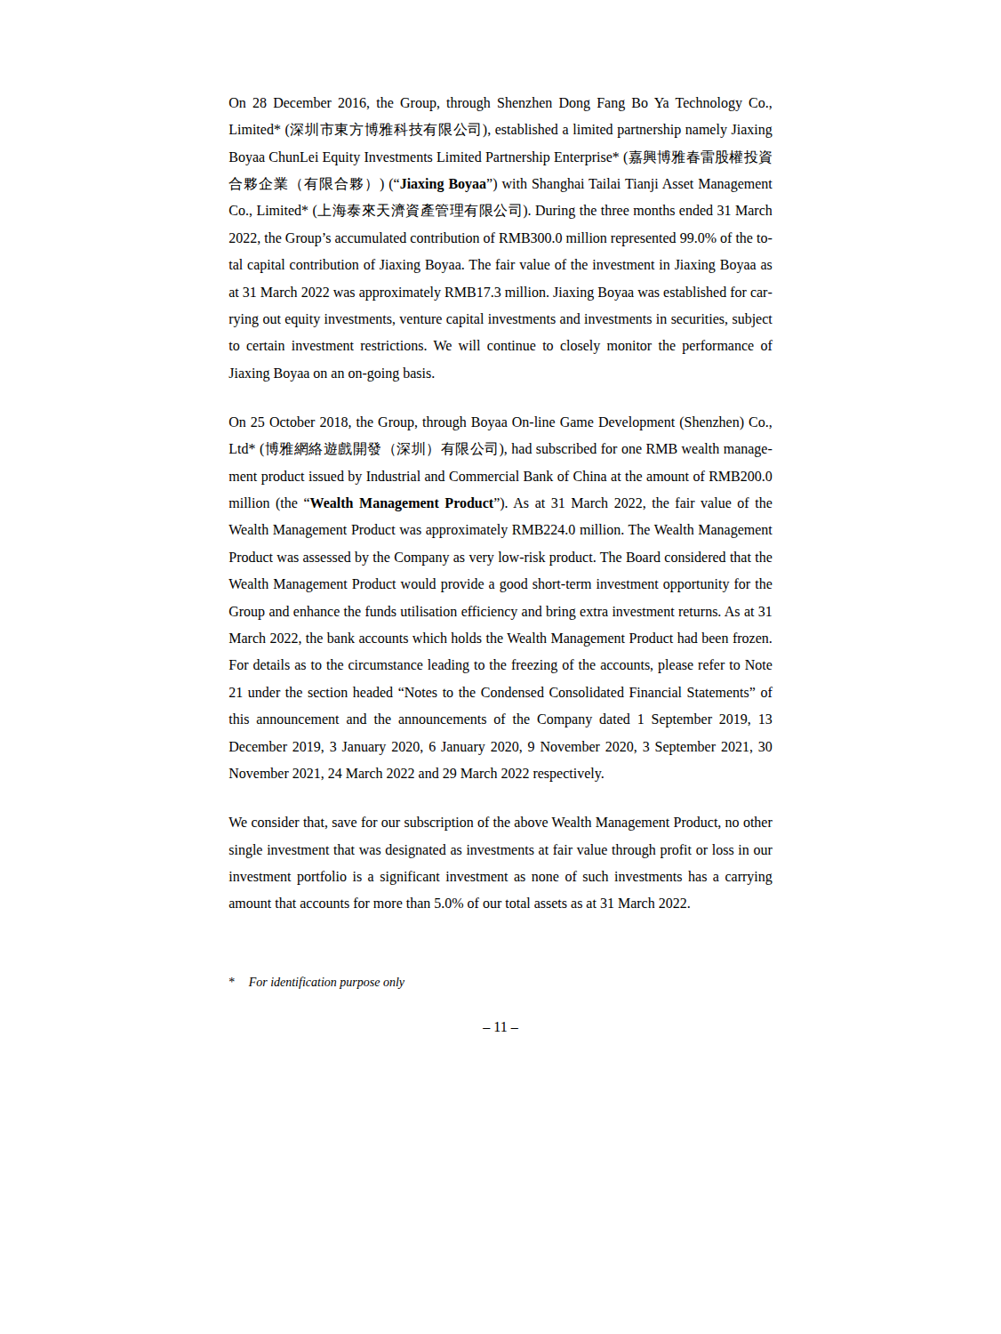On 28 December 2016, the Group, through Shenzhen Dong Fang Bo Ya Technology Co., Limited* (深圳市東方博雅科技有限公司), established a limited partnership namely Jiaxing Boyaa ChunLei Equity Investments Limited Partnership Enterprise* (嘉興博雅春雷股權投資合夥企業（有限合夥）) (“Jiaxing Boyaa”) with Shanghai Tailai Tianji Asset Management Co., Limited* (上海泰來天濟資產管理有限公司). During the three months ended 31 March 2022, the Group’s accumulated contribution of RMB300.0 million represented 99.0% of the total capital contribution of Jiaxing Boyaa. The fair value of the investment in Jiaxing Boyaa as at 31 March 2022 was approximately RMB17.3 million. Jiaxing Boyaa was established for carrying out equity investments, venture capital investments and investments in securities, subject to certain investment restrictions. We will continue to closely monitor the performance of Jiaxing Boyaa on an on-going basis.
On 25 October 2018, the Group, through Boyaa On-line Game Development (Shenzhen) Co., Ltd* (博雅網絡遊戲開發（深圳）有限公司), had subscribed for one RMB wealth management product issued by Industrial and Commercial Bank of China at the amount of RMB200.0 million (the “Wealth Management Product”). As at 31 March 2022, the fair value of the Wealth Management Product was approximately RMB224.0 million. The Wealth Management Product was assessed by the Company as very low-risk product. The Board considered that the Wealth Management Product would provide a good short-term investment opportunity for the Group and enhance the funds utilisation efficiency and bring extra investment returns. As at 31 March 2022, the bank accounts which holds the Wealth Management Product had been frozen. For details as to the circumstance leading to the freezing of the accounts, please refer to Note 21 under the section headed “Notes to the Condensed Consolidated Financial Statements” of this announcement and the announcements of the Company dated 1 September 2019, 13 December 2019, 3 January 2020, 6 January 2020, 9 November 2020, 3 September 2021, 30 November 2021, 24 March 2022 and 29 March 2022 respectively.
We consider that, save for our subscription of the above Wealth Management Product, no other single investment that was designated as investments at fair value through profit or loss in our investment portfolio is a significant investment as none of such investments has a carrying amount that accounts for more than 5.0% of our total assets as at 31 March 2022.
*For identification purpose only
– 11 –